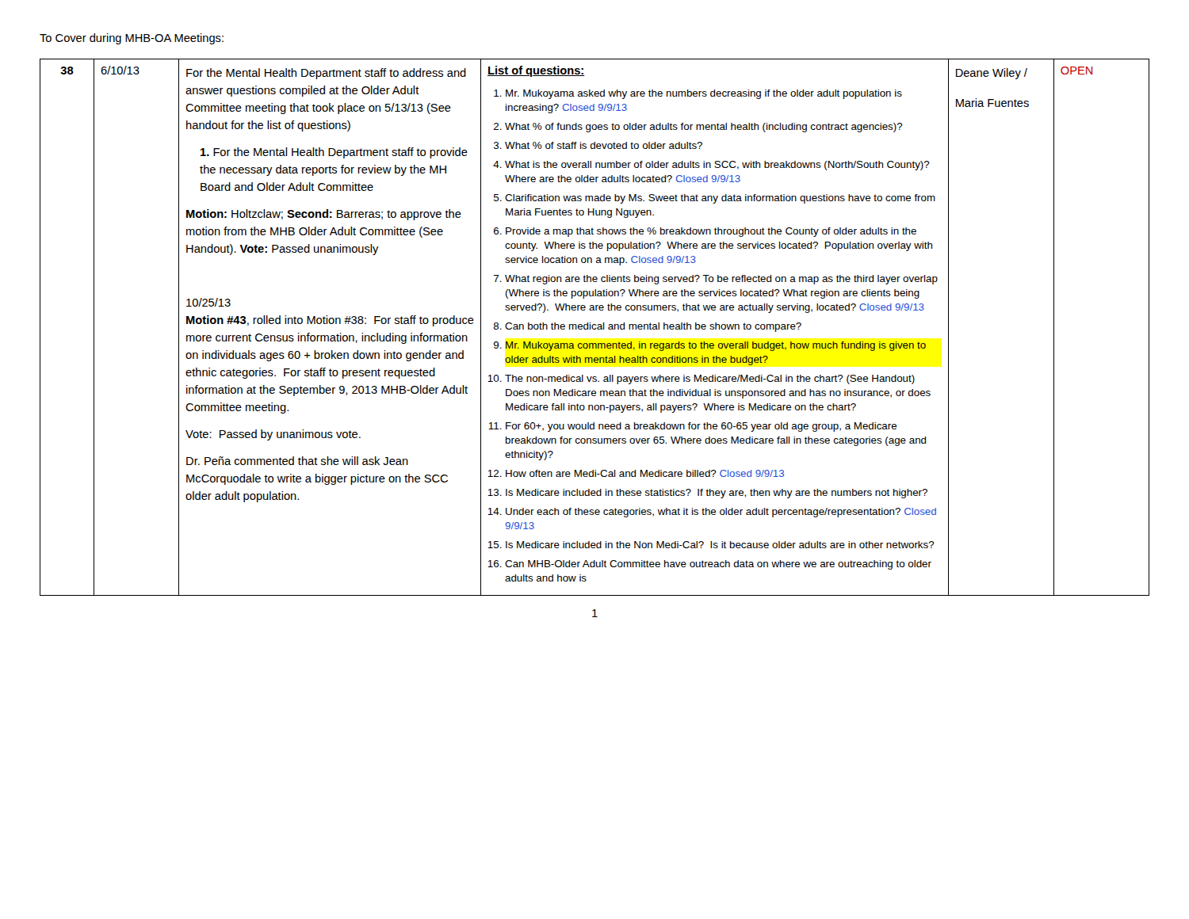To Cover during MHB-OA Meetings:
| 38 | 6/10/13 | For the Mental Health Department staff to address and answer questions compiled at the Older Adult Committee meeting that took place on 5/13/13 (See handout for the list of questions) 1. For the Mental Health Department staff to provide the necessary data reports for review by the MH Board and Older Adult Committee Motion: Holtzclaw; Second: Barreras; to approve the motion from the MHB Older Adult Committee (See Handout). Vote: Passed unanimously 10/25/13 Motion #43 , rolled into Motion #38: For staff to produce more current Census information, including information on individuals ages 60 + broken down into gender and ethnic categories. For staff to present requested information at the September 9, 2013 MHB-Older Adult Committee meeting. Vote: Passed by unanimous vote. Dr. Peña commented that she will ask Jean McCorquodale to write a bigger picture on the SCC older adult population. | List of questions: Mr. Mukoyama asked why are the numbers decreasing if the older adult population is increasing? Closed 9/9/13 What % of funds goes to older adults for mental health (including contract agencies)? What % of staff is devoted to older adults? What is the overall number of older adults in SCC, with breakdowns (North/South County)? Where are the older adults located? Closed 9/9/13 Clarification was made by Ms. Sweet that any data information questions have to come from Maria Fuentes to Hung Nguyen. Provide a map that shows the % breakdown throughout the County of older adults in the county. Where is the population? Where are the services located? Population overlay with service location on a map. Closed 9/9/13 What region are the clients being served? To be reflected on a map as the third layer overlap (Where is the population? Where are the services located? What region are clients being served?). Where are the consumers, that we are actually serving, located? Closed 9/9/13 Can both the medical and mental health be shown to compare? Mr. Mukoyama commented, in regards to the overall budget, how much funding is given to older adults with mental health conditions in the budget? The non-medical vs. all payers where is Medicare/Medi-Cal in the chart? (See Handout) Does non Medicare mean that the individual is unsponsored and has no insurance, or does Medicare fall into non-payers, all payers? Where is Medicare on the chart? For 60+, you would need a breakdown for the 60-65 year old age group, a Medicare breakdown for consumers over 65. Where does Medicare fall in these categories (age and ethnicity)? How often are Medi-Cal and Medicare billed? Closed 9/9/13 Is Medicare included in these statistics? If they are, then why are the numbers not higher? Under each of these categories, what it is the older adult percentage/representation? Closed 9/9/13 Is Medicare included in the Non Medi-Cal? Is it because older adults are in other networks? Can MHB-Older Adult Committee have outreach data on where we are outreaching to older adults and how is | Deane Wiley / Maria Fuentes | OPEN |
1